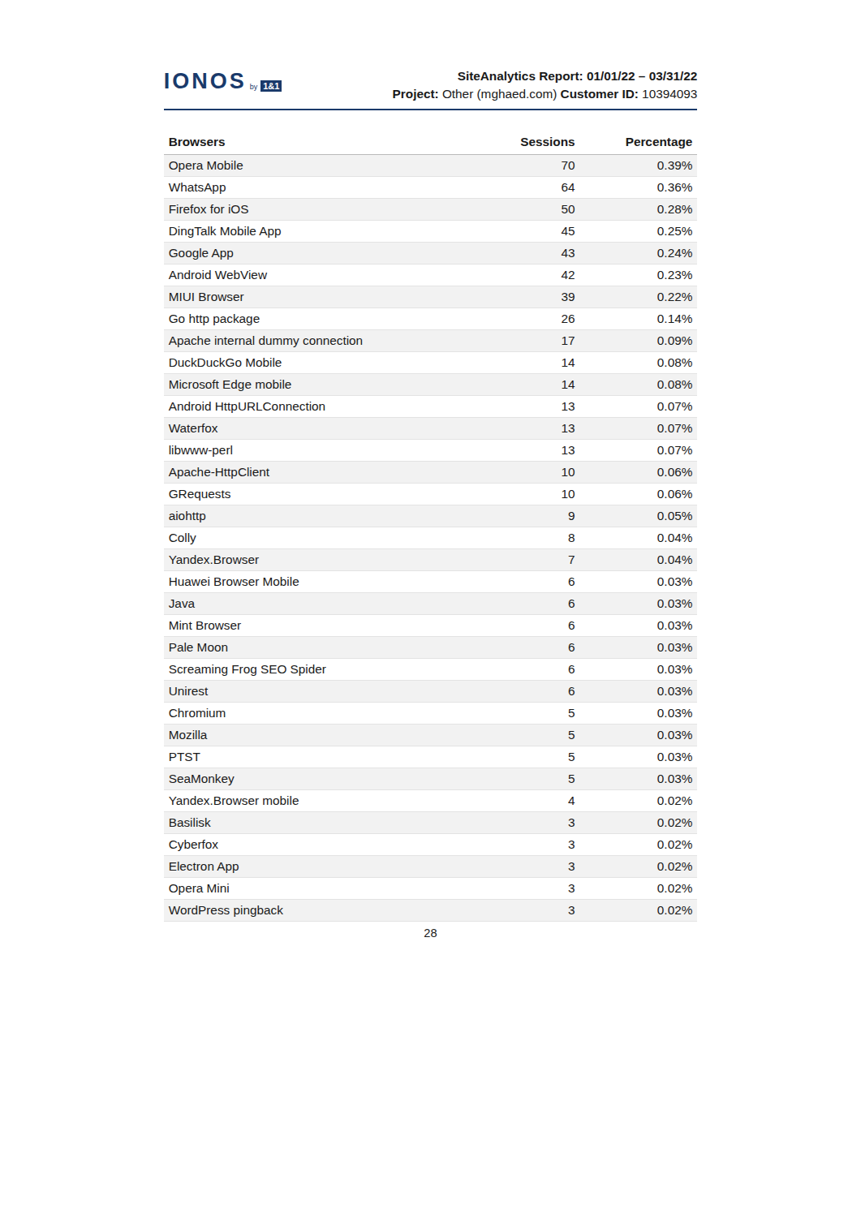IONOS by 1&1
SiteAnalytics Report: 01/01/22 – 03/31/22
Project: Other (mghaed.com) Customer ID: 10394093
| Browsers | Sessions | Percentage |
| --- | --- | --- |
| Opera Mobile | 70 | 0.39% |
| WhatsApp | 64 | 0.36% |
| Firefox for iOS | 50 | 0.28% |
| DingTalk Mobile App | 45 | 0.25% |
| Google App | 43 | 0.24% |
| Android WebView | 42 | 0.23% |
| MIUI Browser | 39 | 0.22% |
| Go http package | 26 | 0.14% |
| Apache internal dummy connection | 17 | 0.09% |
| DuckDuckGo Mobile | 14 | 0.08% |
| Microsoft Edge mobile | 14 | 0.08% |
| Android HttpURLConnection | 13 | 0.07% |
| Waterfox | 13 | 0.07% |
| libwww-perl | 13 | 0.07% |
| Apache-HttpClient | 10 | 0.06% |
| GRequests | 10 | 0.06% |
| aiohttp | 9 | 0.05% |
| Colly | 8 | 0.04% |
| Yandex.Browser | 7 | 0.04% |
| Huawei Browser Mobile | 6 | 0.03% |
| Java | 6 | 0.03% |
| Mint Browser | 6 | 0.03% |
| Pale Moon | 6 | 0.03% |
| Screaming Frog SEO Spider | 6 | 0.03% |
| Unirest | 6 | 0.03% |
| Chromium | 5 | 0.03% |
| Mozilla | 5 | 0.03% |
| PTST | 5 | 0.03% |
| SeaMonkey | 5 | 0.03% |
| Yandex.Browser mobile | 4 | 0.02% |
| Basilisk | 3 | 0.02% |
| Cyberfox | 3 | 0.02% |
| Electron App | 3 | 0.02% |
| Opera Mini | 3 | 0.02% |
| WordPress pingback | 3 | 0.02% |
28